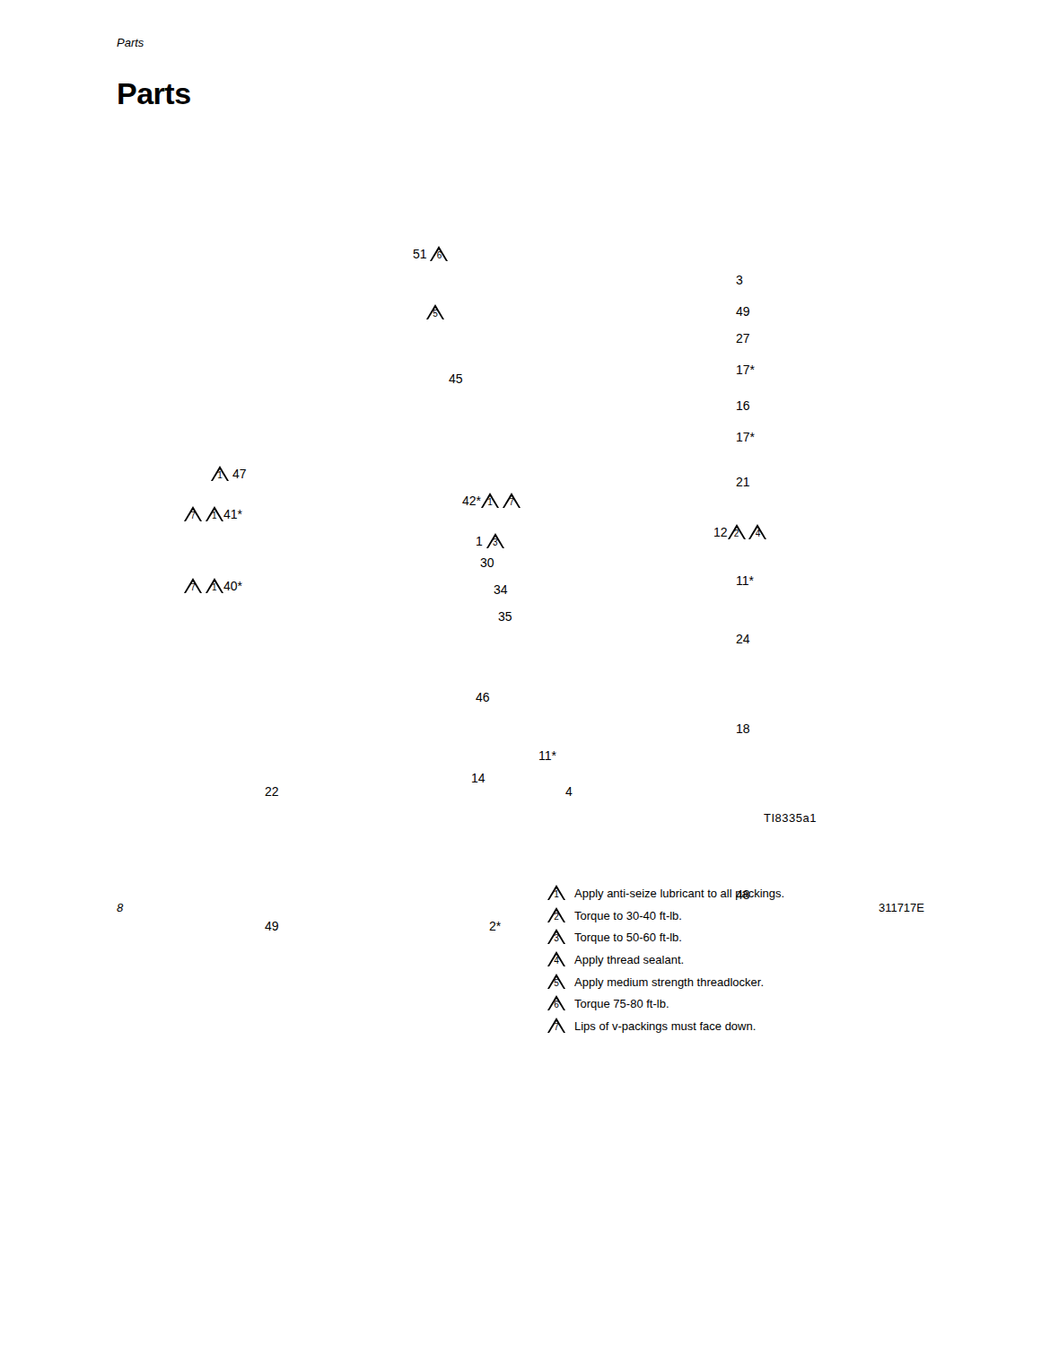Parts
Parts
51 6 5 45 1 47 7 141* 42*1 7 1 3 30 7 140* 34 35 46 22 49 14 2* 3 49 27 17* 16 17* 21 122 4 11* 24 18 11* 4 48
TI8335a1
1 Apply anti-seize lubricant to all packings.
2 Torque to 30-40 ft-lb.
3 Torque to 50-60 ft-lb.
4 Apply thread sealant.
5 Apply medium strength threadlocker.
6 Torque 75-80 ft-lb.
7 Lips of v-packings must face down.
8 311717E